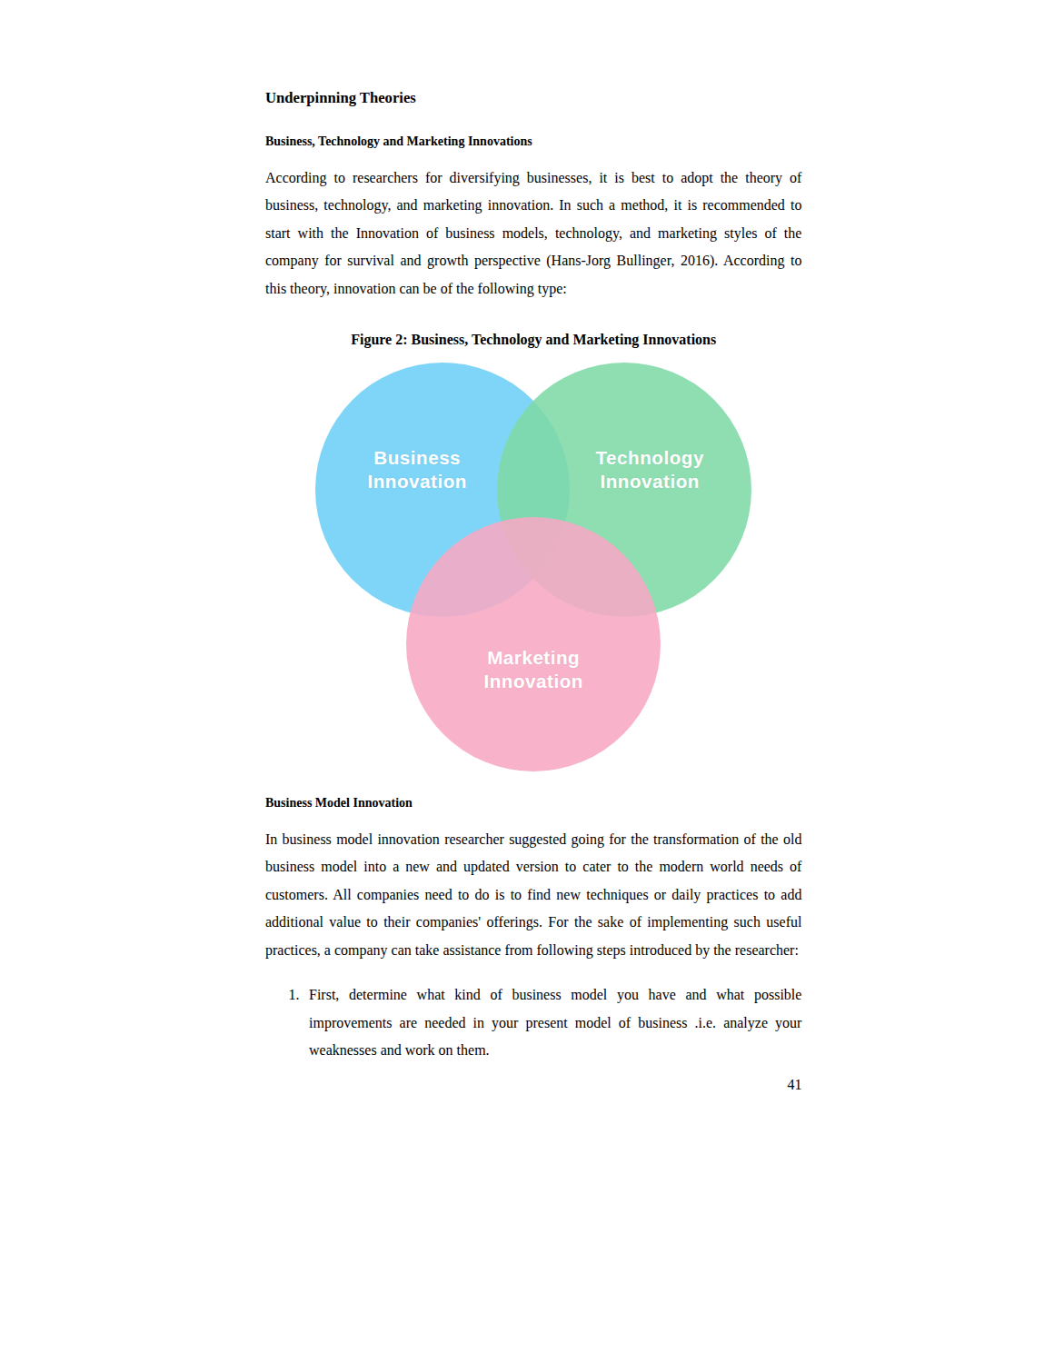Underpinning Theories
Business, Technology and Marketing Innovations
According to researchers for diversifying businesses, it is best to adopt the theory of business, technology, and marketing innovation. In such a method, it is recommended to start with the Innovation of business models, technology, and marketing styles of the company for survival and growth perspective (Hans-Jorg Bullinger, 2016). According to this theory, innovation can be of the following type:
Figure 2: Business, Technology and Marketing Innovations
Business
Innovation
Technology
Innovation
Marketing
Innovation
Business Model Innovation
In business model innovation researcher suggested going for the transformation of the old business model into a new and updated version to cater to the modern world needs of customers. All companies need to do is to find new techniques or daily practices to add additional value to their companies' offerings. For the sake of implementing such useful practices, a company can take assistance from following steps introduced by the researcher:
First, determine what kind of business model you have and what possible improvements are needed in your present model of business .i.e. analyze your weaknesses and work on them.
41